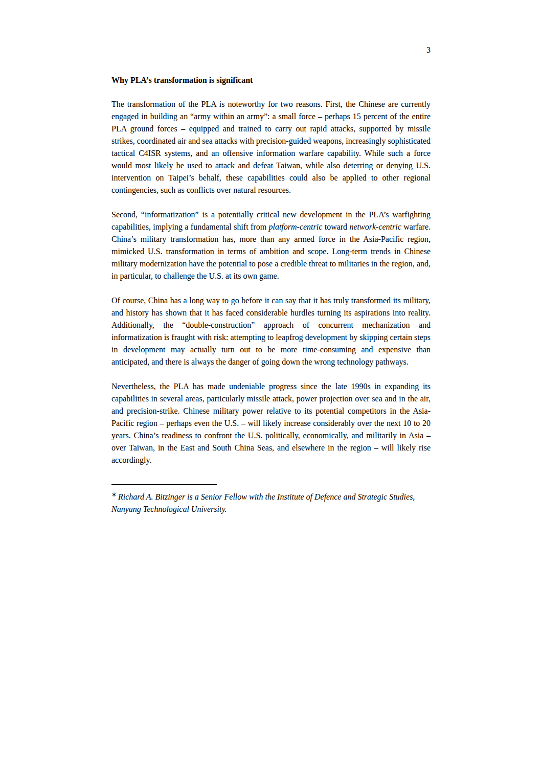3
Why PLA’s transformation is significant
The transformation of the PLA is noteworthy for two reasons. First, the Chinese are currently engaged in building an “army within an army”: a small force – perhaps 15 percent of the entire PLA ground forces – equipped and trained to carry out rapid attacks, supported by missile strikes, coordinated air and sea attacks with precision-guided weapons, increasingly sophisticated tactical C4ISR systems, and an offensive information warfare capability. While such a force would most likely be used to attack and defeat Taiwan, while also deterring or denying U.S. intervention on Taipei’s behalf, these capabilities could also be applied to other regional contingencies, such as conflicts over natural resources.
Second, “informatization” is a potentially critical new development in the PLA’s warfighting capabilities, implying a fundamental shift from platform-centric toward network-centric warfare. China’s military transformation has, more than any armed force in the Asia-Pacific region, mimicked U.S. transformation in terms of ambition and scope. Long-term trends in Chinese military modernization have the potential to pose a credible threat to militaries in the region, and, in particular, to challenge the U.S. at its own game.
Of course, China has a long way to go before it can say that it has truly transformed its military, and history has shown that it has faced considerable hurdles turning its aspirations into reality. Additionally, the “double-construction” approach of concurrent mechanization and informatization is fraught with risk: attempting to leapfrog development by skipping certain steps in development may actually turn out to be more time-consuming and expensive than anticipated, and there is always the danger of going down the wrong technology pathways.
Nevertheless, the PLA has made undeniable progress since the late 1990s in expanding its capabilities in several areas, particularly missile attack, power projection over sea and in the air, and precision-strike. Chinese military power relative to its potential competitors in the Asia-Pacific region – perhaps even the U.S. – will likely increase considerably over the next 10 to 20 years. China’s readiness to confront the U.S. politically, economically, and militarily in Asia – over Taiwan, in the East and South China Seas, and elsewhere in the region – will likely rise accordingly.
∗Richard A. Bitzinger is a Senior Fellow with the Institute of Defence and Strategic Studies, Nanyang Technological University.